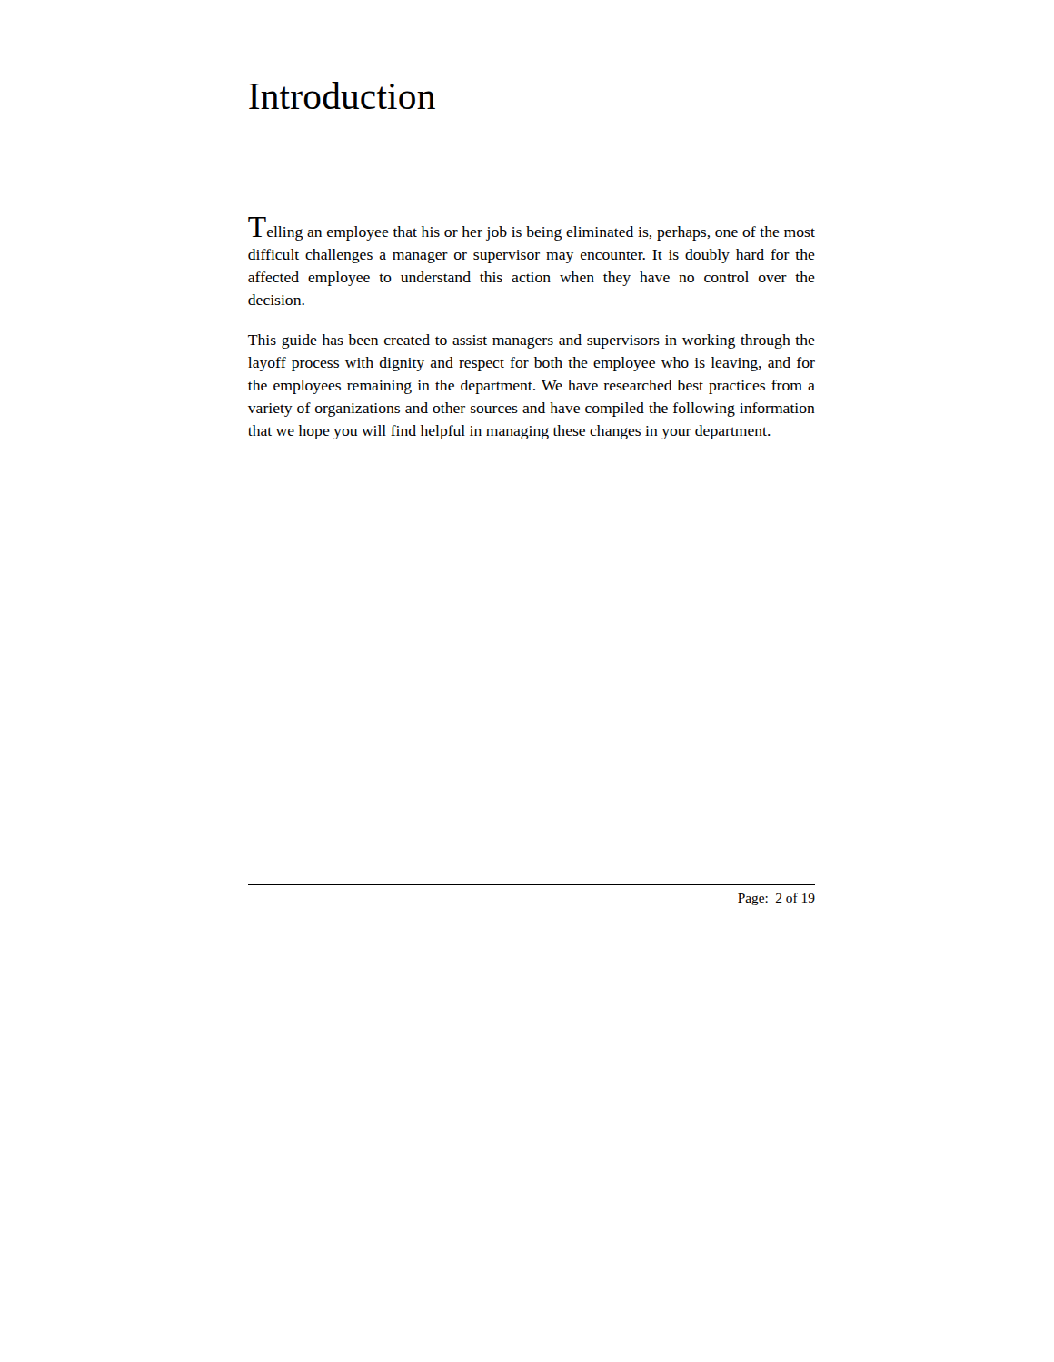Introduction
Telling an employee that his or her job is being eliminated is, perhaps, one of the most difficult challenges a manager or supervisor may encounter. It is doubly hard for the affected employee to understand this action when they have no control over the decision.
This guide has been created to assist managers and supervisors in working through the layoff process with dignity and respect for both the employee who is leaving, and for the employees remaining in the department. We have researched best practices from a variety of organizations and other sources and have compiled the following information that we hope you will find helpful in managing these changes in your department.
Page: 2 of 19